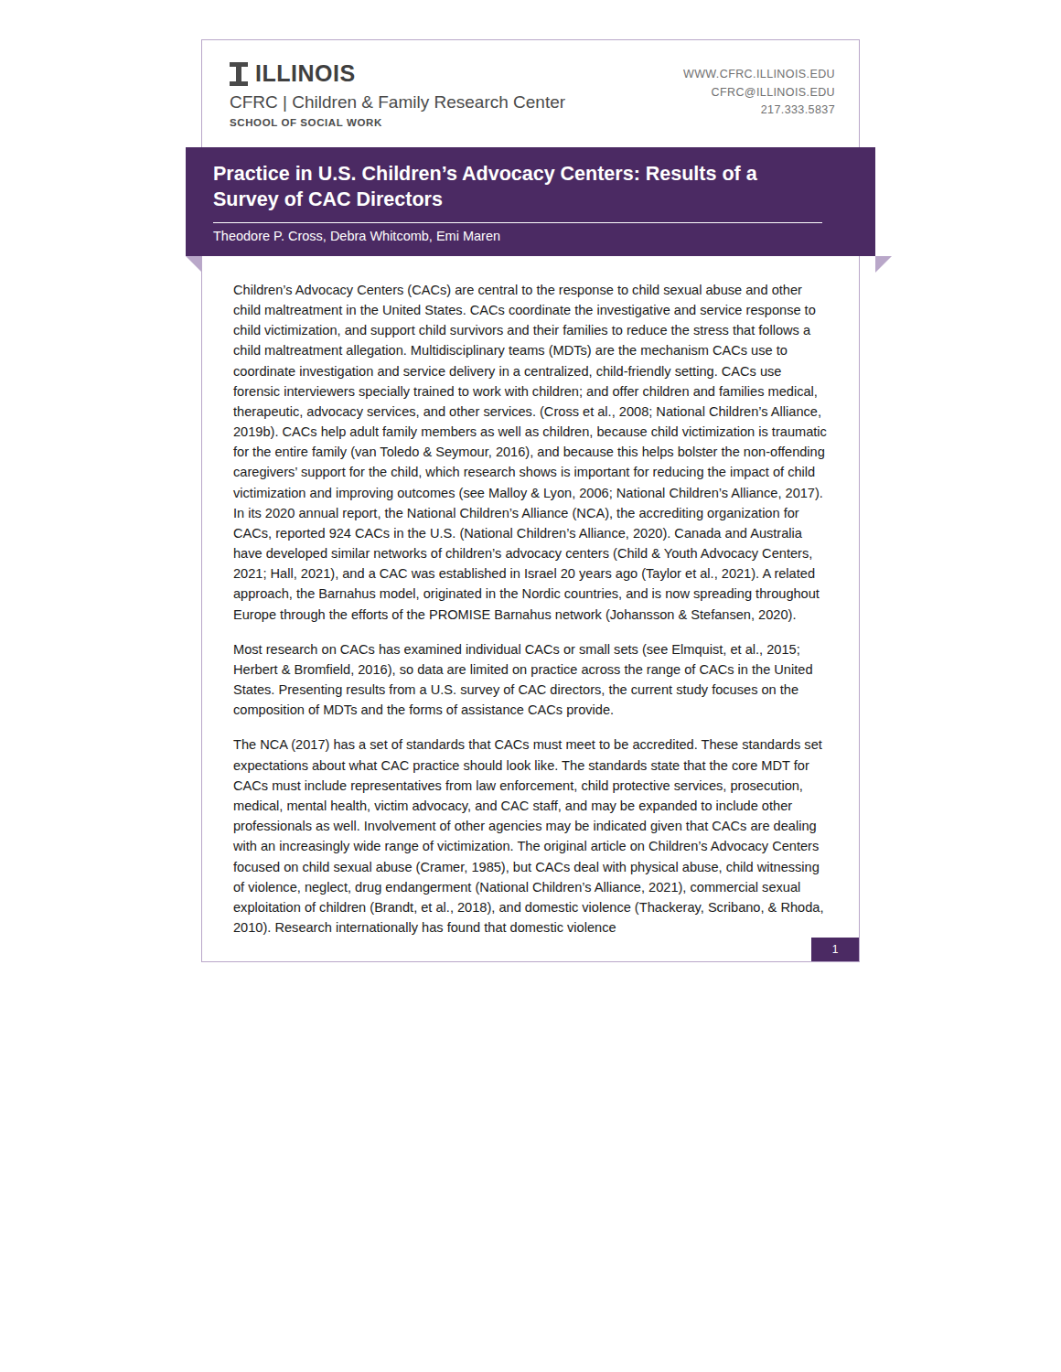ILLINOIS
CFRC | Children & Family Research Center
SCHOOL OF SOCIAL WORK
WWW.CFRC.ILLINOIS.EDU
CFRC@ILLINOIS.EDU
217.333.5837
Practice in U.S. Children’s Advocacy Centers: Results of a Survey of CAC Directors
Theodore P. Cross, Debra Whitcomb, Emi Maren
Children’s Advocacy Centers (CACs) are central to the response to child sexual abuse and other child maltreatment in the United States. CACs coordinate the investigative and service response to child victimization, and support child survivors and their families to reduce the stress that follows a child maltreatment allegation. Multidisciplinary teams (MDTs) are the mechanism CACs use to coordinate investigation and service delivery in a centralized, child-friendly setting. CACs use forensic interviewers specially trained to work with children; and offer children and families medical, therapeutic, advocacy services, and other services. (Cross et al., 2008; National Children’s Alliance, 2019b). CACs help adult family members as well as children, because child victimization is traumatic for the entire family (van Toledo & Seymour, 2016), and because this helps bolster the non-offending caregivers’ support for the child, which research shows is important for reducing the impact of child victimization and improving outcomes (see Malloy & Lyon, 2006; National Children’s Alliance, 2017). In its 2020 annual report, the National Children’s Alliance (NCA), the accrediting organization for CACs, reported 924 CACs in the U.S. (National Children’s Alliance, 2020). Canada and Australia have developed similar networks of children’s advocacy centers (Child & Youth Advocacy Centers, 2021; Hall, 2021), and a CAC was established in Israel 20 years ago (Taylor et al., 2021). A related approach, the Barnahus model, originated in the Nordic countries, and is now spreading throughout Europe through the efforts of the PROMISE Barnahus network (Johansson & Stefansen, 2020).
Most research on CACs has examined individual CACs or small sets (see Elmquist, et al., 2015; Herbert & Bromfield, 2016), so data are limited on practice across the range of CACs in the United States. Presenting results from a U.S. survey of CAC directors, the current study focuses on the composition of MDTs and the forms of assistance CACs provide.
The NCA (2017) has a set of standards that CACs must meet to be accredited. These standards set expectations about what CAC practice should look like. The standards state that the core MDT for CACs must include representatives from law enforcement, child protective services, prosecution, medical, mental health, victim advocacy, and CAC staff, and may be expanded to include other professionals as well. Involvement of other agencies may be indicated given that CACs are dealing with an increasingly wide range of victimization. The original article on Children’s Advocacy Centers focused on child sexual abuse (Cramer, 1985), but CACs deal with physical abuse, child witnessing of violence, neglect, drug endangerment (National Children’s Alliance, 2021), commercial sexual exploitation of children (Brandt, et al., 2018), and domestic violence (Thackeray, Scribano, & Rhoda, 2010). Research internationally has found that domestic violence
1